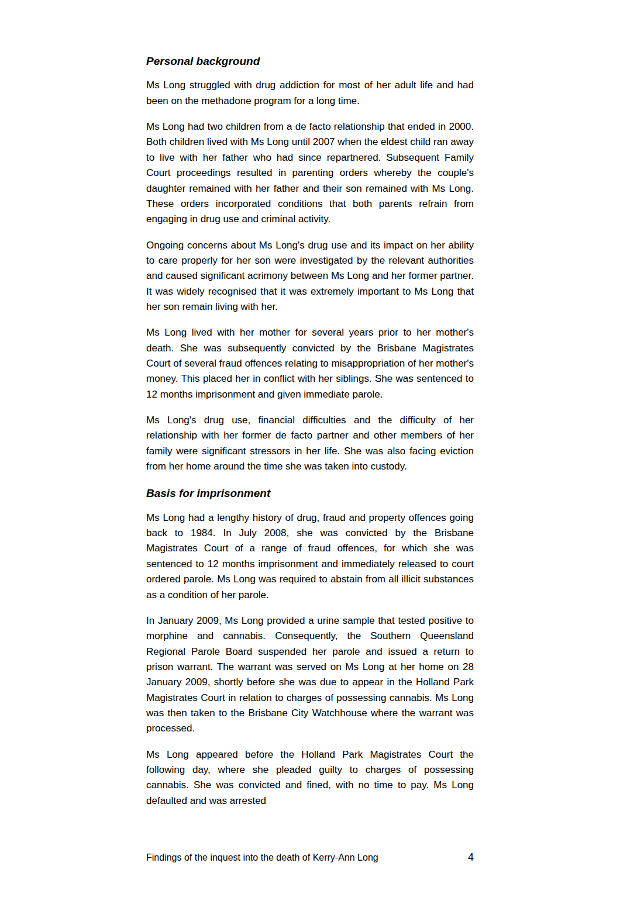Personal background
Ms Long struggled with drug addiction for most of her adult life and had been on the methadone program for a long time.
Ms Long had two children from a de facto relationship that ended in 2000. Both children lived with Ms Long until 2007 when the eldest child ran away to live with her father who had since repartnered. Subsequent Family Court proceedings resulted in parenting orders whereby the couple's daughter remained with her father and their son remained with Ms Long. These orders incorporated conditions that both parents refrain from engaging in drug use and criminal activity.
Ongoing concerns about Ms Long's drug use and its impact on her ability to care properly for her son were investigated by the relevant authorities and caused significant acrimony between Ms Long and her former partner. It was widely recognised that it was extremely important to Ms Long that her son remain living with her.
Ms Long lived with her mother for several years prior to her mother's death. She was subsequently convicted by the Brisbane Magistrates Court of several fraud offences relating to misappropriation of her mother's money. This placed her in conflict with her siblings. She was sentenced to 12 months imprisonment and given immediate parole.
Ms Long's drug use, financial difficulties and the difficulty of her relationship with her former de facto partner and other members of her family were significant stressors in her life. She was also facing eviction from her home around the time she was taken into custody.
Basis for imprisonment
Ms Long had a lengthy history of drug, fraud and property offences going back to 1984. In July 2008, she was convicted by the Brisbane Magistrates Court of a range of fraud offences, for which she was sentenced to 12 months imprisonment and immediately released to court ordered parole. Ms Long was required to abstain from all illicit substances as a condition of her parole.
In January 2009, Ms Long provided a urine sample that tested positive to morphine and cannabis. Consequently, the Southern Queensland Regional Parole Board suspended her parole and issued a return to prison warrant. The warrant was served on Ms Long at her home on 28 January 2009, shortly before she was due to appear in the Holland Park Magistrates Court in relation to charges of possessing cannabis. Ms Long was then taken to the Brisbane City Watchhouse where the warrant was processed.
Ms Long appeared before the Holland Park Magistrates Court the following day, where she pleaded guilty to charges of possessing cannabis. She was convicted and fined, with no time to pay. Ms Long defaulted and was arrested
Findings of the inquest into the death of Kerry-Ann Long 4